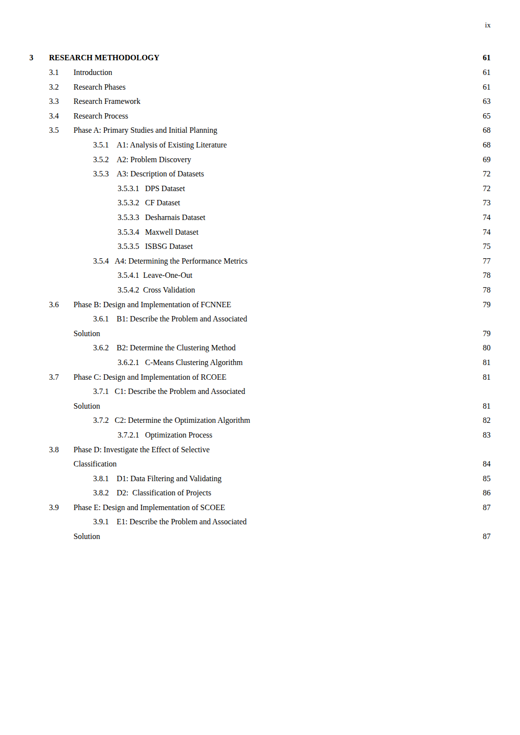ix
| 3 | RESEARCH METHODOLOGY | 61 |
| | 3.1 | Introduction | 61 |
| | 3.2 | Research Phases | 61 |
| | 3.3 | Research Framework | 63 |
| | 3.4 | Research Process | 65 |
| | 3.5 | Phase A: Primary Studies and Initial Planning | 68 |
| | | 3.5.1 A1: Analysis of Existing Literature | 68 |
| | | 3.5.2 A2: Problem Discovery | 69 |
| | | 3.5.3 A3: Description of Datasets | 72 |
| | | 3.5.3.1 DPS Dataset | 72 |
| | | 3.5.3.2 CF Dataset | 73 |
| | | 3.5.3.3 Desharnais Dataset | 74 |
| | | 3.5.3.4 Maxwell Dataset | 74 |
| | | 3.5.3.5 ISBSG Dataset | 75 |
| | | 3.5.4 A4: Determining the Performance Metrics | 77 |
| | | 3.5.4.1 Leave-One-Out | 78 |
| | | 3.5.4.2 Cross Validation | 78 |
| | 3.6 | Phase B: Design and Implementation of FCNNEE | 79 |
| | | 3.6.1 B1: Describe the Problem and Associated | |
| | | Solution | 79 |
| | | 3.6.2 B2: Determine the Clustering Method | 80 |
| | | 3.6.2.1 C-Means Clustering Algorithm | 81 |
| | 3.7 | Phase C: Design and Implementation of RCOEE | 81 |
| | | 3.7.1 C1: Describe the Problem and Associated | |
| | | Solution | 81 |
| | | 3.7.2 C2: Determine the Optimization Algorithm | 82 |
| | | 3.7.2.1 Optimization Process | 83 |
| | 3.8 | Phase D: Investigate the Effect of Selective | |
| | | Classification | 84 |
| | | 3.8.1 D1: Data Filtering and Validating | 85 |
| | | 3.8.2 D2: Classification of Projects | 86 |
| | 3.9 | Phase E: Design and Implementation of SCOEE | 87 |
| | | 3.9.1 E1: Describe the Problem and Associated | |
| | | Solution | 87 |